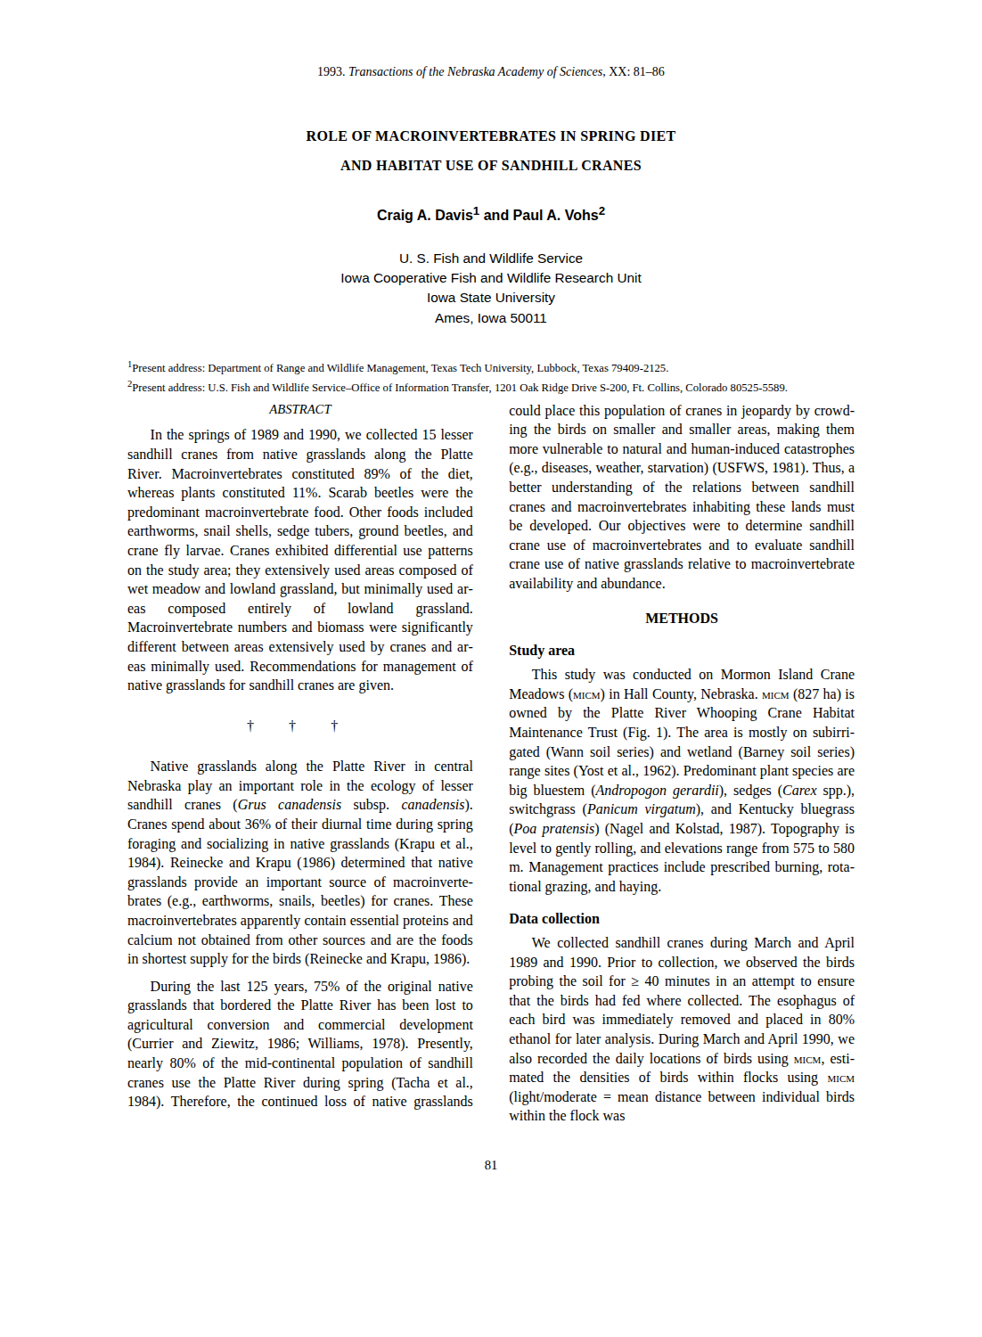1993. Transactions of the Nebraska Academy of Sciences, XX: 81–86
Role of Macroinvertebrates in Spring Diet
and Habitat Use of Sandhill Cranes
Craig A. Davis1 and Paul A. Vohs2
U. S. Fish and Wildlife Service
Iowa Cooperative Fish and Wildlife Research Unit
Iowa State University
Ames, Iowa 50011
1Present address: Department of Range and Wildlife Management, Texas Tech University, Lubbock, Texas 79409-2125.
2Present address: U.S. Fish and Wildlife Service–Office of Information Transfer, 1201 Oak Ridge Drive S-200, Ft. Collins, Colorado 80525-5589.
ABSTRACT
In the springs of 1989 and 1990, we collected 15 lesser sandhill cranes from native grasslands along the Platte River. Macroinvertebrates constituted 89% of the diet, whereas plants constituted 11%. Scarab beetles were the predominant macroinvertebrate food. Other foods included earthworms, snail shells, sedge tubers, ground beetles, and crane fly larvae. Cranes exhibited differential use patterns on the study area; they extensively used areas composed of wet meadow and lowland grassland, but minimally used areas composed entirely of lowland grassland. Macroinvertebrate numbers and biomass were significantly different between areas extensively used by cranes and areas minimally used. Recommendations for management of native grasslands for sandhill cranes are given.
† † †
Native grasslands along the Platte River in central Nebraska play an important role in the ecology of lesser sandhill cranes (Grus canadensis subsp. canadensis). Cranes spend about 36% of their diurnal time during spring foraging and socializing in native grasslands (Krapu et al., 1984). Reinecke and Krapu (1986) determined that native grasslands provide an important source of macroinvertebrates (e.g., earthworms, snails, beetles) for cranes. These macroinvertebrates apparently contain essential proteins and calcium not obtained from other sources and are the foods in shortest supply for the birds (Reinecke and Krapu, 1986).
During the last 125 years, 75% of the original native grasslands that bordered the Platte River has been lost to agricultural conversion and commercial development (Currier and Ziewitz, 1986; Williams, 1978). Presently, nearly 80% of the mid-continental population of sandhill cranes use the Platte River during spring (Tacha et al., 1984). Therefore, the continued loss of native grasslands could place this population of cranes in jeopardy by crowding the birds on smaller and smaller areas, making them more vulnerable to natural and human-induced catastrophes (e.g., diseases, weather, starvation) (USFWS, 1981). Thus, a better understanding of the relations between sandhill cranes and macroinvertebrates inhabiting these lands must be developed. Our objectives were to determine sandhill crane use of macroinvertebrates and to evaluate sandhill crane use of native grasslands relative to macroinvertebrate availability and abundance.
Methods
Study area
This study was conducted on Mormon Island Crane Meadows (micm) in Hall County, Nebraska. micm (827 ha) is owned by the Platte River Whooping Crane Habitat Maintenance Trust (Fig. 1). The area is mostly on subirrigated (Wann soil series) and wetland (Barney soil series) range sites (Yost et al., 1962). Predominant plant species are big bluestem (Andropogon gerardii), sedges (Carex spp.), switchgrass (Panicum virgatum), and Kentucky bluegrass (Poa pratensis) (Nagel and Kolstad, 1987). Topography is level to gently rolling, and elevations range from 575 to 580 m. Management practices include prescribed burning, rotational grazing, and haying.
Data collection
We collected sandhill cranes during March and April 1989 and 1990. Prior to collection, we observed the birds probing the soil for ≥ 40 minutes in an attempt to ensure that the birds had fed where collected. The esophagus of each bird was immediately removed and placed in 80% ethanol for later analysis. During March and April 1990, we also recorded the daily locations of birds using micm, estimated the densities of birds within flocks using micm (light/moderate = mean distance between individual birds within the flock was
81